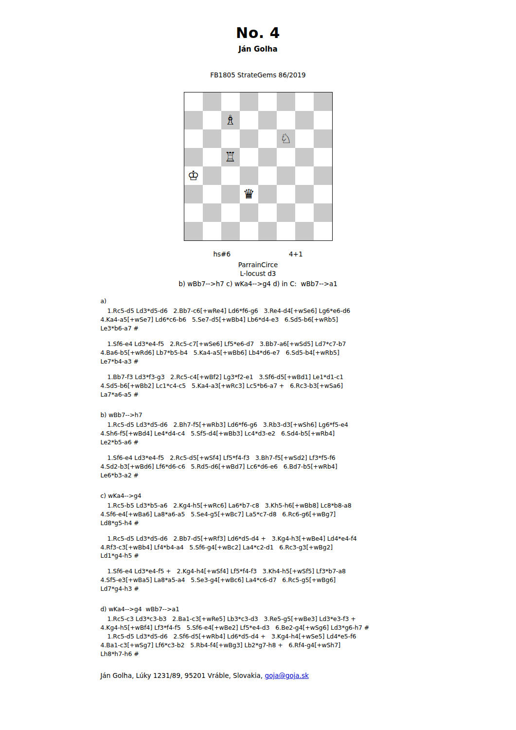No. 4
Ján Golha
FB1805 StrateGems 86/2019
| | | ♗ | | | | | |
| | | | | | ♘ | | |
| | | ♖ | | | | | |
| ♔ | | | | | | | |
| | | | ♛ | | | | |
hs#6 4+1
ParrainCirce
L-locust d3
b) wBb7-->h7 c) wKa4-->g4 d) in C: wBb7-->a1
a)
1.Rc5-d5 Ld3*d5-d6 2.Bb7-c6[+wRe4] Ld6*f6-g6 3.Re4-d4[+wSe6] Lg6*e6-d6
4.Ka4-a5[+wSe7] Ld6*c6-b6 5.Se7-d5[+wBb4] Lb6*d4-e3 6.Sd5-b6[+wRb5]
Le3*b6-a7 #
1.Sf6-e4 Ld3*e4-f5 2.Rc5-c7[+wSe6] Lf5*e6-d7 3.Bb7-a6[+wSd5] Ld7*c7-b7
4.Ba6-b5[+wRd6] Lb7*b5-b4 5.Ka4-a5[+wBb6] Lb4*d6-e7 6.Sd5-b4[+wRb5]
Le7*b4-a3 #
1.Bb7-f3 Ld3*f3-g3 2.Rc5-c4[+wBf2] Lg3*f2-e1 3.Sf6-d5[+wBd1] Le1*d1-c1
4.Sd5-b6[+wBb2] Lc1*c4-c5 5.Ka4-a3[+wRc3] Lc5*b6-a7 + 6.Rc3-b3[+wSa6]
La7*a6-a5 #
b) wBb7-->h7
1.Rc5-d5 Ld3*d5-d6 2.Bh7-f5[+wRb3] Ld6*f6-g6 3.Rb3-d3[+wSh6] Lg6*f5-e4
4.Sh6-f5[+wBd4] Le4*d4-c4 5.Sf5-d4[+wBb3] Lc4*d3-e2 6.Sd4-b5[+wRb4]
Le2*b5-a6 #
1.Sf6-e4 Ld3*e4-f5 2.Rc5-d5[+wSf4] Lf5*f4-f3 3.Bh7-f5[+wSd2] Lf3*f5-f6
4.Sd2-b3[+wBd6] Lf6*d6-c6 5.Rd5-d6[+wBd7] Lc6*d6-e6 6.Bd7-b5[+wRb4]
Le6*b3-a2 #
c) wKa4-->g4
1.Rc5-b5 Ld3*b5-a6 2.Kg4-h5[+wRc6] La6*b7-c8 3.Kh5-h6[+wBb8] Lc8*b8-a8
4.Sf6-e4[+wBa6] La8*a6-a5 5.Se4-g5[+wBc7] La5*c7-d8 6.Rc6-g6[+wBg7]
Ld8*g5-h4 #
1.Rc5-d5 Ld3*d5-d6 2.Bb7-d5[+wRf3] Ld6*d5-d4 + 3.Kg4-h3[+wBe4] Ld4*e4-f4
4.Rf3-c3[+wBb4] Lf4*b4-a4 5.Sf6-g4[+wBc2] La4*c2-d1 6.Rc3-g3[+wBg2]
Ld1*g4-h5 #
1.Sf6-e4 Ld3*e4-f5 + 2.Kg4-h4[+wSf4] Lf5*f4-f3 3.Kh4-h5[+wSf5] Lf3*b7-a8
4.Sf5-e3[+wBa5] La8*a5-a4 5.Se3-g4[+wBc6] La4*c6-d7 6.Rc5-g5[+wBg6]
Ld7*g4-h3 #
d) wKa4-->g4 wBb7-->a1
1.Rc5-c3 Ld3*c3-b3 2.Ba1-c3[+wRe5] Lb3*c3-d3 3.Re5-g5[+wBe3] Ld3*e3-f3 +
4.Kg4-h5[+wBf4] Lf3*f4-f5 5.Sf6-e4[+wBe2] Lf5*e4-d3 6.Be2-g4[+wSg6] Ld3*g6-h7 #
1.Rc5-d5 Ld3*d5-d6 2.Sf6-d5[+wRb4] Ld6*d5-d4 + 3.Kg4-h4[+wSe5] Ld4*e5-f6
4.Ba1-c3[+wSg7] Lf6*c3-b2 5.Rb4-f4[+wBg3] Lb2*g7-h8 + 6.Rf4-g4[+wSh7]
Lh8*h7-h6 #
Ján Golha, Lúky 1231/89, 95201 Vráble, Slovakia, goja@goja.sk